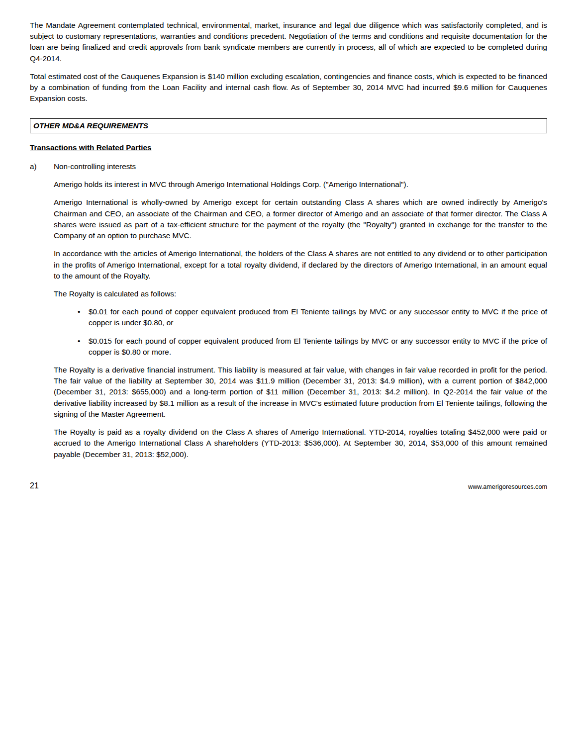The Mandate Agreement contemplated technical, environmental, market, insurance and legal due diligence which was satisfactorily completed, and is subject to customary representations, warranties and conditions precedent. Negotiation of the terms and conditions and requisite documentation for the loan are being finalized and credit approvals from bank syndicate members are currently in process, all of which are expected to be completed during Q4-2014.
Total estimated cost of the Cauquenes Expansion is $140 million excluding escalation, contingencies and finance costs, which is expected to be financed by a combination of funding from the Loan Facility and internal cash flow. As of September 30, 2014 MVC had incurred $9.6 million for Cauquenes Expansion costs.
OTHER MD&A REQUIREMENTS
Transactions with Related Parties
a)
Non-controlling interests
Amerigo holds its interest in MVC through Amerigo International Holdings Corp. ("Amerigo International").
Amerigo International is wholly-owned by Amerigo except for certain outstanding Class A shares which are owned indirectly by Amerigo's Chairman and CEO, an associate of the Chairman and CEO, a former director of Amerigo and an associate of that former director. The Class A shares were issued as part of a tax-efficient structure for the payment of the royalty (the "Royalty") granted in exchange for the transfer to the Company of an option to purchase MVC.
In accordance with the articles of Amerigo International, the holders of the Class A shares are not entitled to any dividend or to other participation in the profits of Amerigo International, except for a total royalty dividend, if declared by the directors of Amerigo International, in an amount equal to the amount of the Royalty.
The Royalty is calculated as follows:
$0.01 for each pound of copper equivalent produced from El Teniente tailings by MVC or any successor entity to MVC if the price of copper is under $0.80, or
$0.015 for each pound of copper equivalent produced from El Teniente tailings by MVC or any successor entity to MVC if the price of copper is $0.80 or more.
The Royalty is a derivative financial instrument. This liability is measured at fair value, with changes in fair value recorded in profit for the period. The fair value of the liability at September 30, 2014 was $11.9 million (December 31, 2013: $4.9 million), with a current portion of $842,000 (December 31, 2013: $655,000) and a long-term portion of $11 million (December 31, 2013: $4.2 million). In Q2-2014 the fair value of the derivative liability increased by $8.1 million as a result of the increase in MVC's estimated future production from El Teniente tailings, following the signing of the Master Agreement.
The Royalty is paid as a royalty dividend on the Class A shares of Amerigo International. YTD-2014, royalties totaling $452,000 were paid or accrued to the Amerigo International Class A shareholders (YTD-2013: $536,000). At September 30, 2014, $53,000 of this amount remained payable (December 31, 2013: $52,000).
21
www.amerigoresources.com